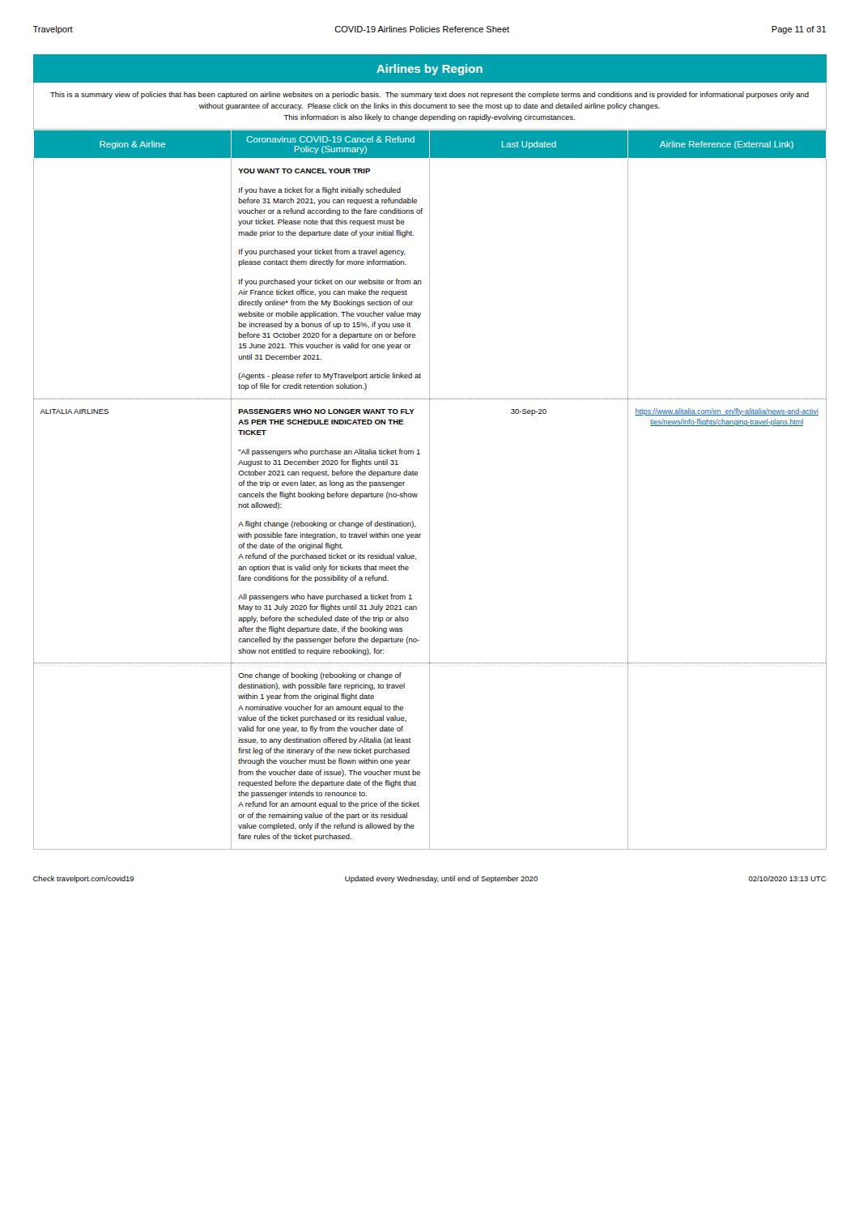Travelport
COVID-19 Airlines Policies Reference Sheet
Page 11 of 31
Airlines by Region
This is a summary view of policies that has been captured on airline websites on a periodic basis. The summary text does not represent the complete terms and conditions and is provided for informational purposes only and without guarantee of accuracy. Please click on the links in this document to see the most up to date and detailed airline policy changes.
This information is also likely to change depending on rapidly-evolving circumstances.
| Region & Airline | Coronavirus COVID-19 Cancel & Refund Policy (Summary) | Last Updated | Airline Reference (External Link) |
| --- | --- | --- | --- |
| | YOU WANT TO CANCEL YOUR TRIP If you have a ticket for a flight initially scheduled before 31 March 2021, you can request a refundable voucher or a refund according to the fare conditions of your ticket. Please note that this request must be made prior to the departure date of your initial flight. If you purchased your ticket from a travel agency, please contact them directly for more information. If you purchased your ticket on our website or from an Air France ticket office, you can make the request directly online* from the My Bookings section of our website or mobile application. The voucher value may be increased by a bonus of up to 15%, if you use it before 31 October 2020 for a departure on or before 15 June 2021. This voucher is valid for one year or until 31 December 2021. (Agents - please refer to MyTravelport article linked at top of file for credit retention solution.) | | |
| ALITALIA AIRLINES | PASSENGERS WHO NO LONGER WANT TO FLY AS PER THE SCHEDULE INDICATED ON THE TICKET "All passengers who purchase an Alitalia ticket from 1 August to 31 December 2020 for flights until 31 October 2021 can request, before the departure date of the trip or even later, as long as the passenger cancels the flight booking before departure (no-show not allowed): A flight change (rebooking or change of destination), with possible fare integration, to travel within one year of the date of the original flight. A refund of the purchased ticket or its residual value, an option that is valid only for tickets that meet the fare conditions for the possibility of a refund. All passengers who have purchased a ticket from 1 May to 31 July 2020 for flights until 31 July 2021 can apply, before the scheduled date of the trip or also after the flight departure date, if the booking was cancelled by the passenger before the departure (no-show not entitled to require rebooking), for: | 30-Sep-20 | https://www.alitalia.com/en_en/fly-alitalia/news-and-activities/news/info-flights/changing-travel-plans.html |
| | One change of booking (rebooking or change of destination), with possible fare repricing, to travel within 1 year from the original flight date A nominative voucher for an amount equal to the value of the ticket purchased or its residual value, valid for one year, to fly from the voucher date of issue, to any destination offered by Alitalia (at least first leg of the itinerary of the new ticket purchased through the voucher must be flown within one year from the voucher date of issue). The voucher must be requested before the departure date of the flight that the passenger intends to renounce to. A refund for an amount equal to the price of the ticket or of the remaining value of the part or its residual value completed, only if the refund is allowed by the fare rules of the ticket purchased. | | |
Check travelport.com/covid19
Updated every Wednesday, until end of September 2020
02/10/2020 13:13 UTC